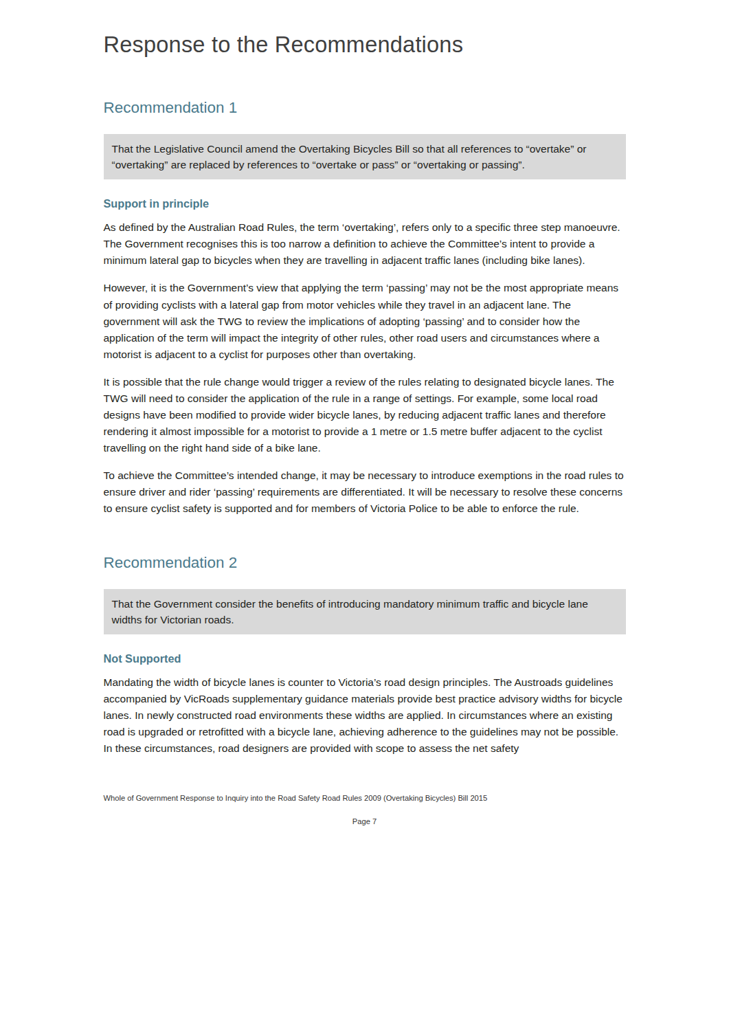Response to the Recommendations
Recommendation 1
That the Legislative Council amend the Overtaking Bicycles Bill so that all references to “overtake” or “overtaking” are replaced by references to “overtake or pass” or “overtaking or passing”.
Support in principle
As defined by the Australian Road Rules, the term ‘overtaking’, refers only to a specific three step manoeuvre. The Government recognises this is too narrow a definition to achieve the Committee’s intent to provide a minimum lateral gap to bicycles when they are travelling in adjacent traffic lanes (including bike lanes).
However, it is the Government’s view that applying the term ‘passing’ may not be the most appropriate means of providing cyclists with a lateral gap from motor vehicles while they travel in an adjacent lane. The government will ask the TWG to review the implications of adopting ‘passing’ and to consider how the application of the term will impact the integrity of other rules, other road users and circumstances where a motorist is adjacent to a cyclist for purposes other than overtaking.
It is possible that the rule change would trigger a review of the rules relating to designated bicycle lanes. The TWG will need to consider the application of the rule in a range of settings. For example, some local road designs have been modified to provide wider bicycle lanes, by reducing adjacent traffic lanes and therefore rendering it almost impossible for a motorist to provide a 1 metre or 1.5 metre buffer adjacent to the cyclist travelling on the right hand side of a bike lane.
To achieve the Committee’s intended change, it may be necessary to introduce exemptions in the road rules to ensure driver and rider ‘passing’ requirements are differentiated. It will be necessary to resolve these concerns to ensure cyclist safety is supported and for members of Victoria Police to be able to enforce the rule.
Recommendation 2
That the Government consider the benefits of introducing mandatory minimum traffic and bicycle lane widths for Victorian roads.
Not Supported
Mandating the width of bicycle lanes is counter to Victoria’s road design principles. The Austroads guidelines accompanied by VicRoads supplementary guidance materials provide best practice advisory widths for bicycle lanes. In newly constructed road environments these widths are applied. In circumstances where an existing road is upgraded or retrofitted with a bicycle lane, achieving adherence to the guidelines may not be possible. In these circumstances, road designers are provided with scope to assess the net safety
Whole of Government Response to Inquiry into the Road Safety Road Rules 2009 (Overtaking Bicycles) Bill 2015
Page 7